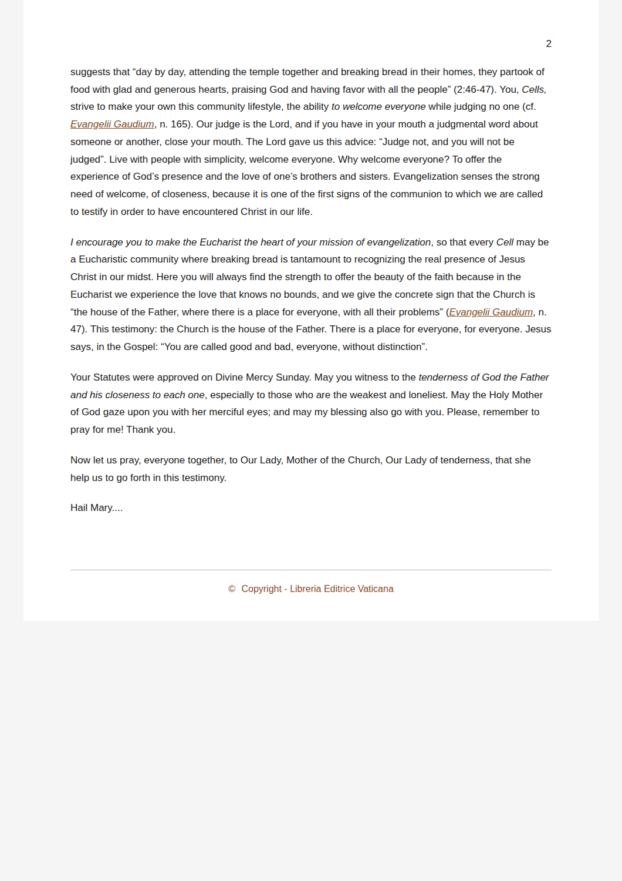2
suggests that “day by day, attending the temple together and breaking bread in their homes, they partook of food with glad and generous hearts, praising God and having favor with all the people” (2:46-47). You, Cells, strive to make your own this community lifestyle, the ability to welcome everyone while judging no one (cf. Evangelii Gaudium, n. 165). Our judge is the Lord, and if you have in your mouth a judgmental word about someone or another, close your mouth. The Lord gave us this advice: “Judge not, and you will not be judged”. Live with people with simplicity, welcome everyone. Why welcome everyone? To offer the experience of God’s presence and the love of one’s brothers and sisters. Evangelization senses the strong need of welcome, of closeness, because it is one of the first signs of the communion to which we are called to testify in order to have encountered Christ in our life.
I encourage you to make the Eucharist the heart of your mission of evangelization, so that every Cell may be a Eucharistic community where breaking bread is tantamount to recognizing the real presence of Jesus Christ in our midst. Here you will always find the strength to offer the beauty of the faith because in the Eucharist we experience the love that knows no bounds, and we give the concrete sign that the Church is “the house of the Father, where there is a place for everyone, with all their problems” (Evangelii Gaudium, n. 47). This testimony: the Church is the house of the Father. There is a place for everyone, for everyone. Jesus says, in the Gospel: “You are called good and bad, everyone, without distinction”.
Your Statutes were approved on Divine Mercy Sunday. May you witness to the tenderness of God the Father and his closeness to each one, especially to those who are the weakest and loneliest. May the Holy Mother of God gaze upon you with her merciful eyes; and may my blessing also go with you. Please, remember to pray for me! Thank you.
Now let us pray, everyone together, to Our Lady, Mother of the Church, Our Lady of tenderness, that she help us to go forth in this testimony.
Hail Mary....
© Copyright - Libreria Editrice Vaticana